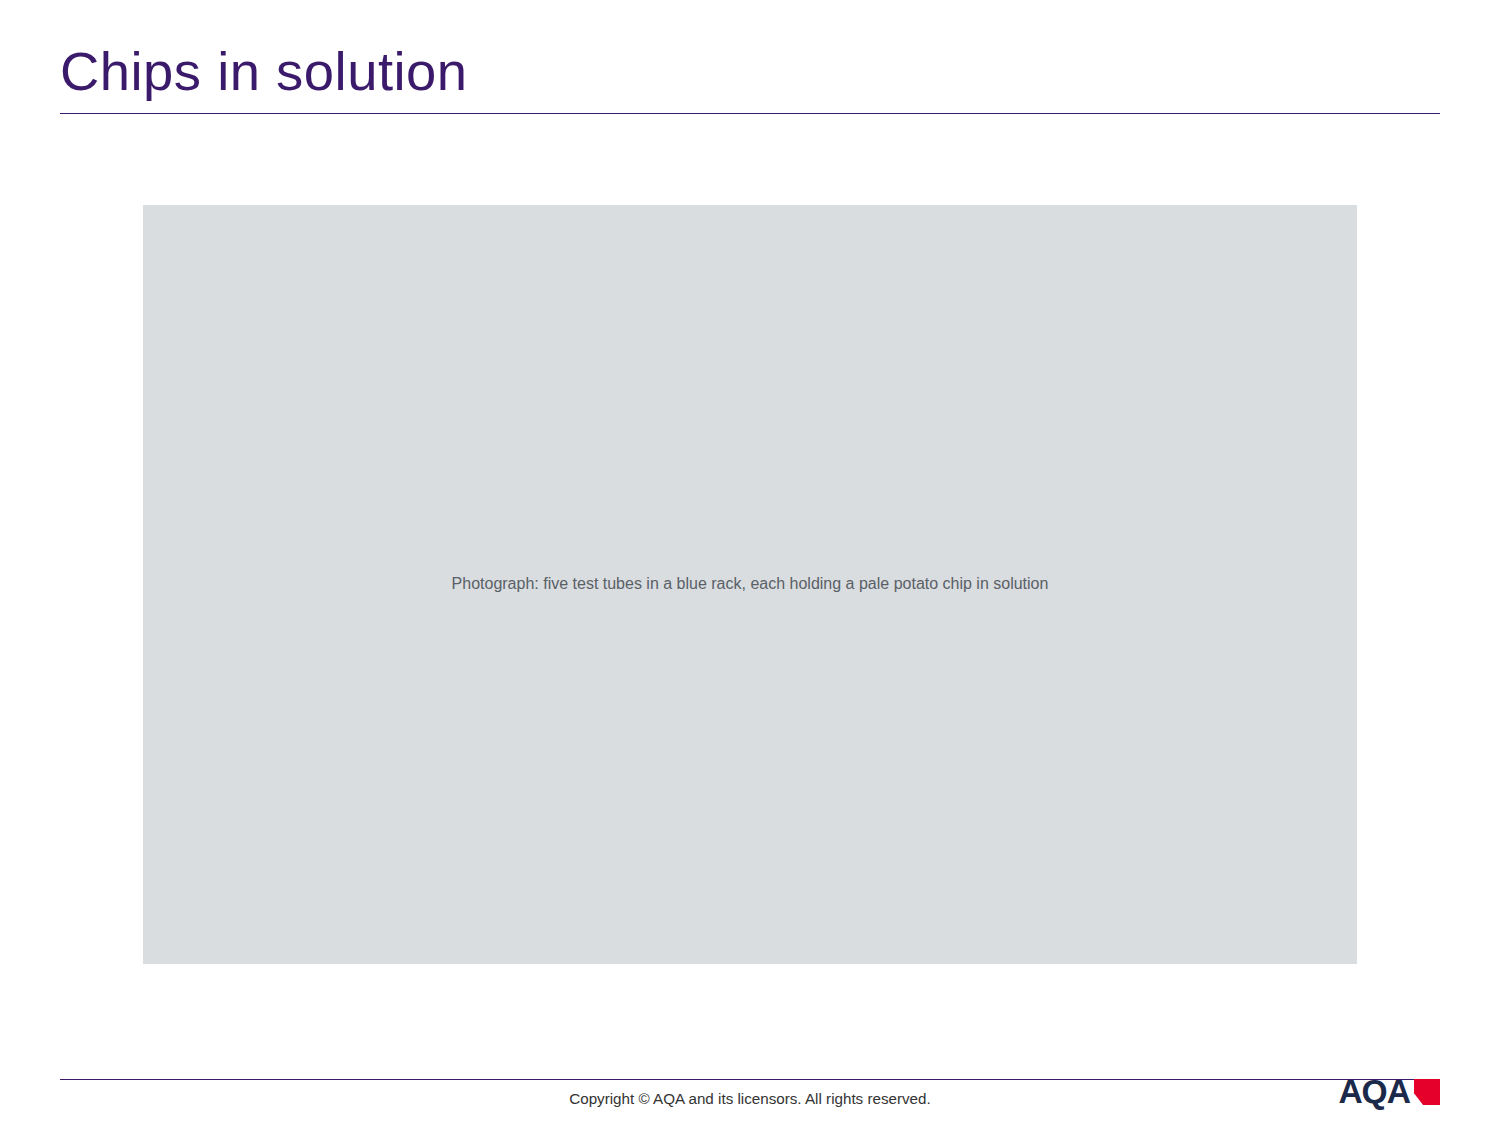Chips in solution
Photograph: five test tubes in a blue rack, each holding a pale potato chip in solution
Copyright © AQA and its licensors. All rights reserved.
AQA